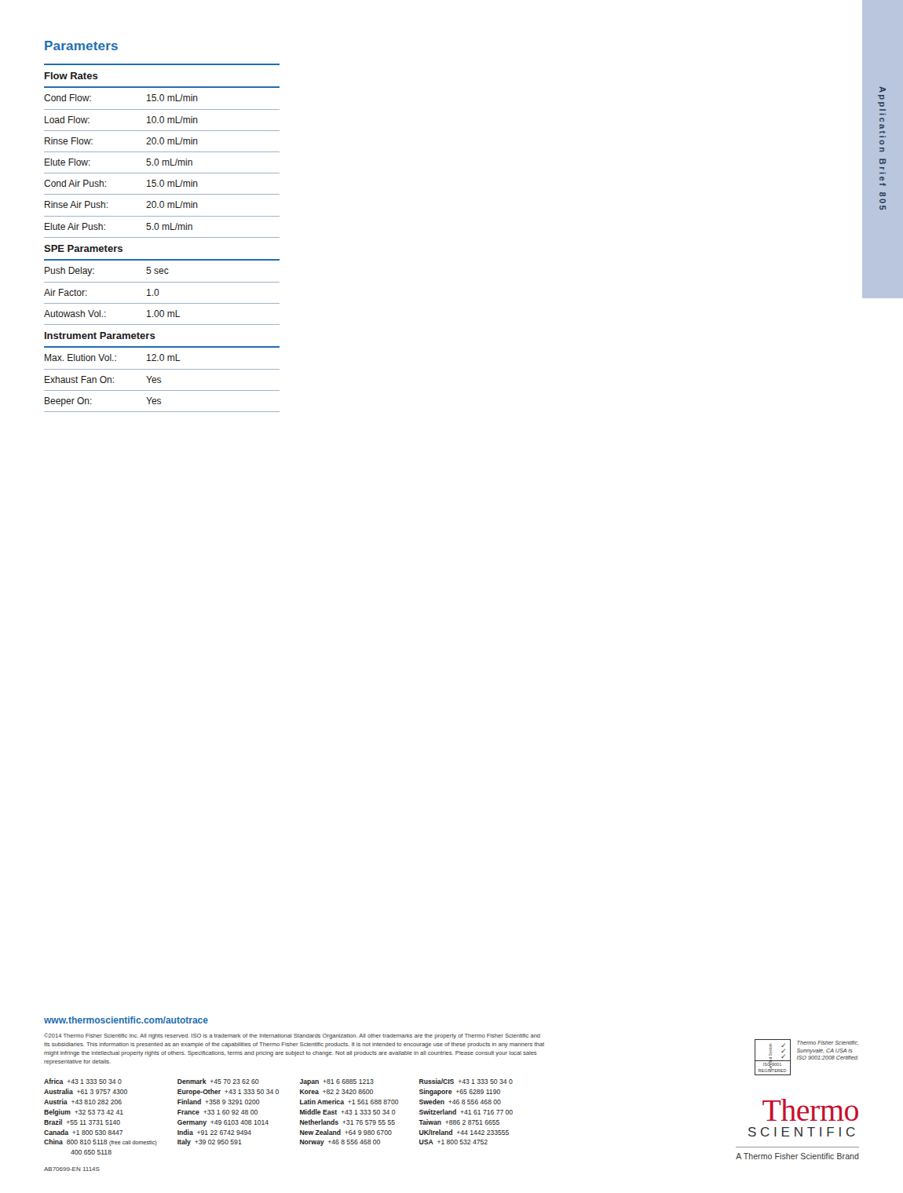Application Brief 805
Parameters
| Flow Rates |
| --- |
| Cond Flow: | 15.0 mL/min |
| Load Flow: | 10.0 mL/min |
| Rinse Flow: | 20.0 mL/min |
| Elute Flow: | 5.0 mL/min |
| Cond Air Push: | 15.0 mL/min |
| Rinse Air Push: | 20.0 mL/min |
| Elute Air Push: | 5.0 mL/min |
| SPE Parameters |
| Push Delay: | 5 sec |
| Air Factor: | 1.0 |
| Autowash Vol.: | 1.00 mL |
| Instrument Parameters |
| Max. Elution Vol.: | 12.0 mL |
| Exhaust Fan On: | Yes |
| Beeper On: | Yes |
www.thermoscientific.com/autotrace
©2014 Thermo Fisher Scientific Inc. All rights reserved. ISO is a trademark of the International Standards Organization. All other trademarks are the property of Thermo Fisher Scientific and its subsidiaries. This information is presented as an example of the capabilities of Thermo Fisher Scientific products. It is not intended to encourage use of these products in any manners that might infringe the intellectual property rights of others. Specifications, terms and pricing are subject to change. Not all products are available in all countries. Please consult your local sales representative for details.
Africa +43 1 333 50 34 0
Australia +61 3 9757 4300
Austria +43 810 282 206
Belgium +32 53 73 42 41
Brazil +55 11 3731 5140
Canada +1 800 530 8447
China 800 810 5118 (free call domestic)
400 650 5118
Denmark +45 70 23 62 60
Europe-Other +43 1 333 50 34 0
Finland +358 9 3291 0200
France +33 1 60 92 48 00
Germany +49 6103 408 1014
India +91 22 6742 9494
Italy +39 02 950 591
Japan +81 6 6885 1213
Korea +82 2 3420 8600
Latin America +1 561 688 8700
Middle East +43 1 333 50 34 0
Netherlands +31 76 579 55 55
New Zealand +64 9 980 6700
Norway +46 8 556 468 00
Russia/CIS +43 1 333 50 34 0
Singapore +65 6289 1190
Sweden +46 8 556 468 00
Switzerland +41 61 716 77 00
Taiwan +886 2 8751 6655
UK/Ireland +44 1442 233555
USA +1 800 532 4752
AB70699-EN 1114S
✓
✓
✓ ISO 9001
REGISTERED
Thermo Fisher Scientific,
Sunnyvale, CA USA is
ISO 9001:2008 Certified.
Thermo
SCIENTIFIC
A Thermo Fisher Scientific Brand